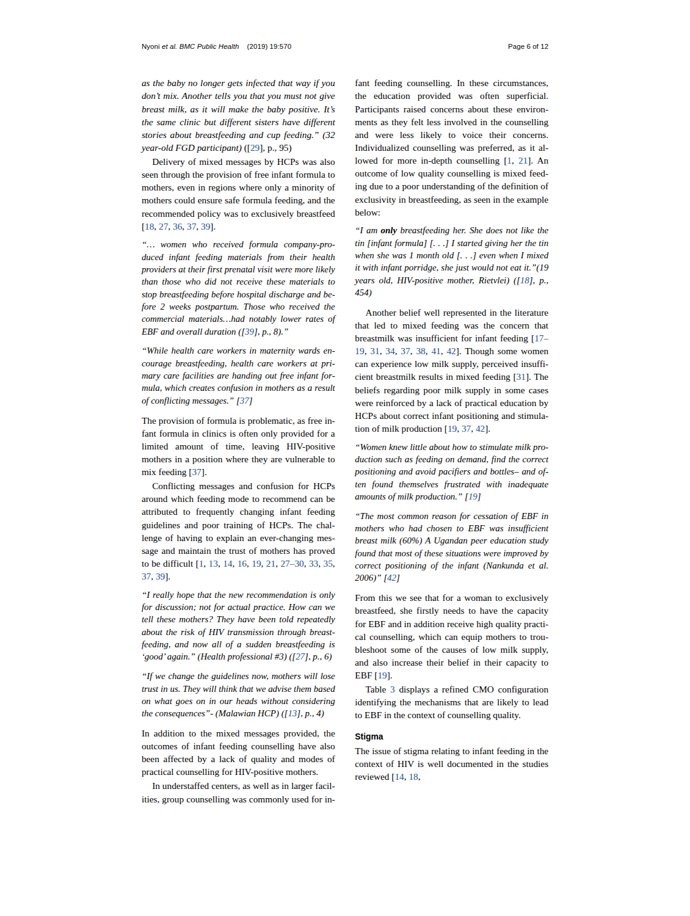Nyoni et al. BMC Public Health (2019) 19:570
Page 6 of 12
as the baby no longer gets infected that way if you don’t mix. Another tells you that you must not give breast milk, as it will make the baby positive. It’s the same clinic but different sisters have different stories about breastfeeding and cup feeding.” (32 year-old FGD participant) ([29], p., 95)
Delivery of mixed messages by HCPs was also seen through the provision of free infant formula to mothers, even in regions where only a minority of mothers could ensure safe formula feeding, and the recommended policy was to exclusively breastfeed [18, 27, 36, 37, 39].
“… women who received formula company-produced infant feeding materials from their health providers at their first prenatal visit were more likely than those who did not receive these materials to stop breastfeeding before hospital discharge and before 2 weeks postpartum. Those who received the commercial materials…had notably lower rates of EBF and overall duration ([39], p., 8).”
“While health care workers in maternity wards encourage breastfeeding, health care workers at primary care facilities are handing out free infant formula, which creates confusion in mothers as a result of conflicting messages.” [37]
The provision of formula is problematic, as free infant formula in clinics is often only provided for a limited amount of time, leaving HIV-positive mothers in a position where they are vulnerable to mix feeding [37].
Conflicting messages and confusion for HCPs around which feeding mode to recommend can be attributed to frequently changing infant feeding guidelines and poor training of HCPs. The challenge of having to explain an ever-changing message and maintain the trust of mothers has proved to be difficult [1, 13, 14, 16, 19, 21, 27–30, 33, 35, 37, 39].
“I really hope that the new recommendation is only for discussion; not for actual practice. How can we tell these mothers? They have been told repeatedly about the risk of HIV transmission through breastfeeding, and now all of a sudden breastfeeding is ‘good’ again.” (Health professional #3) ([27], p., 6)
“If we change the guidelines now, mothers will lose trust in us. They will think that we advise them based on what goes on in our heads without considering the consequences”- (Malawian HCP) ([13], p., 4)
In addition to the mixed messages provided, the outcomes of infant feeding counselling have also been affected by a lack of quality and modes of practical counselling for HIV-positive mothers.
In understaffed centers, as well as in larger facilities, group counselling was commonly used for infant feeding counselling. In these circumstances, the education provided was often superficial. Participants raised concerns about these environments as they felt less involved in the counselling and were less likely to voice their concerns. Individualized counselling was preferred, as it allowed for more in-depth counselling [1, 21]. An outcome of low quality counselling is mixed feeding due to a poor understanding of the definition of exclusivity in breastfeeding, as seen in the example below:
“I am only breastfeeding her. She does not like the tin [infant formula] [. . .] I started giving her the tin when she was 1 month old [. . .] even when I mixed it with infant porridge, she just would not eat it.”(19 years old, HIV-positive mother, Rietvlei) ([18], p., 454)
Another belief well represented in the literature that led to mixed feeding was the concern that breastmilk was insufficient for infant feeding [17–19, 31, 34, 37, 38, 41, 42]. Though some women can experience low milk supply, perceived insufficient breastmilk results in mixed feeding [31]. The beliefs regarding poor milk supply in some cases were reinforced by a lack of practical education by HCPs about correct infant positioning and stimulation of milk production [19, 37, 42].
“Women knew little about how to stimulate milk production such as feeding on demand, find the correct positioning and avoid pacifiers and bottles– and often found themselves frustrated with inadequate amounts of milk production.” [19]
“The most common reason for cessation of EBF in mothers who had chosen to EBF was insufficient breast milk (60%) A Ugandan peer education study found that most of these situations were improved by correct positioning of the infant (Nankunda et al. 2006)” [42]
From this we see that for a woman to exclusively breastfeed, she firstly needs to have the capacity for EBF and in addition receive high quality practical counselling, which can equip mothers to troubleshoot some of the causes of low milk supply, and also increase their belief in their capacity to EBF [19].
Table 3 displays a refined CMO configuration identifying the mechanisms that are likely to lead to EBF in the context of counselling quality.
Stigma
The issue of stigma relating to infant feeding in the context of HIV is well documented in the studies reviewed [14, 18,